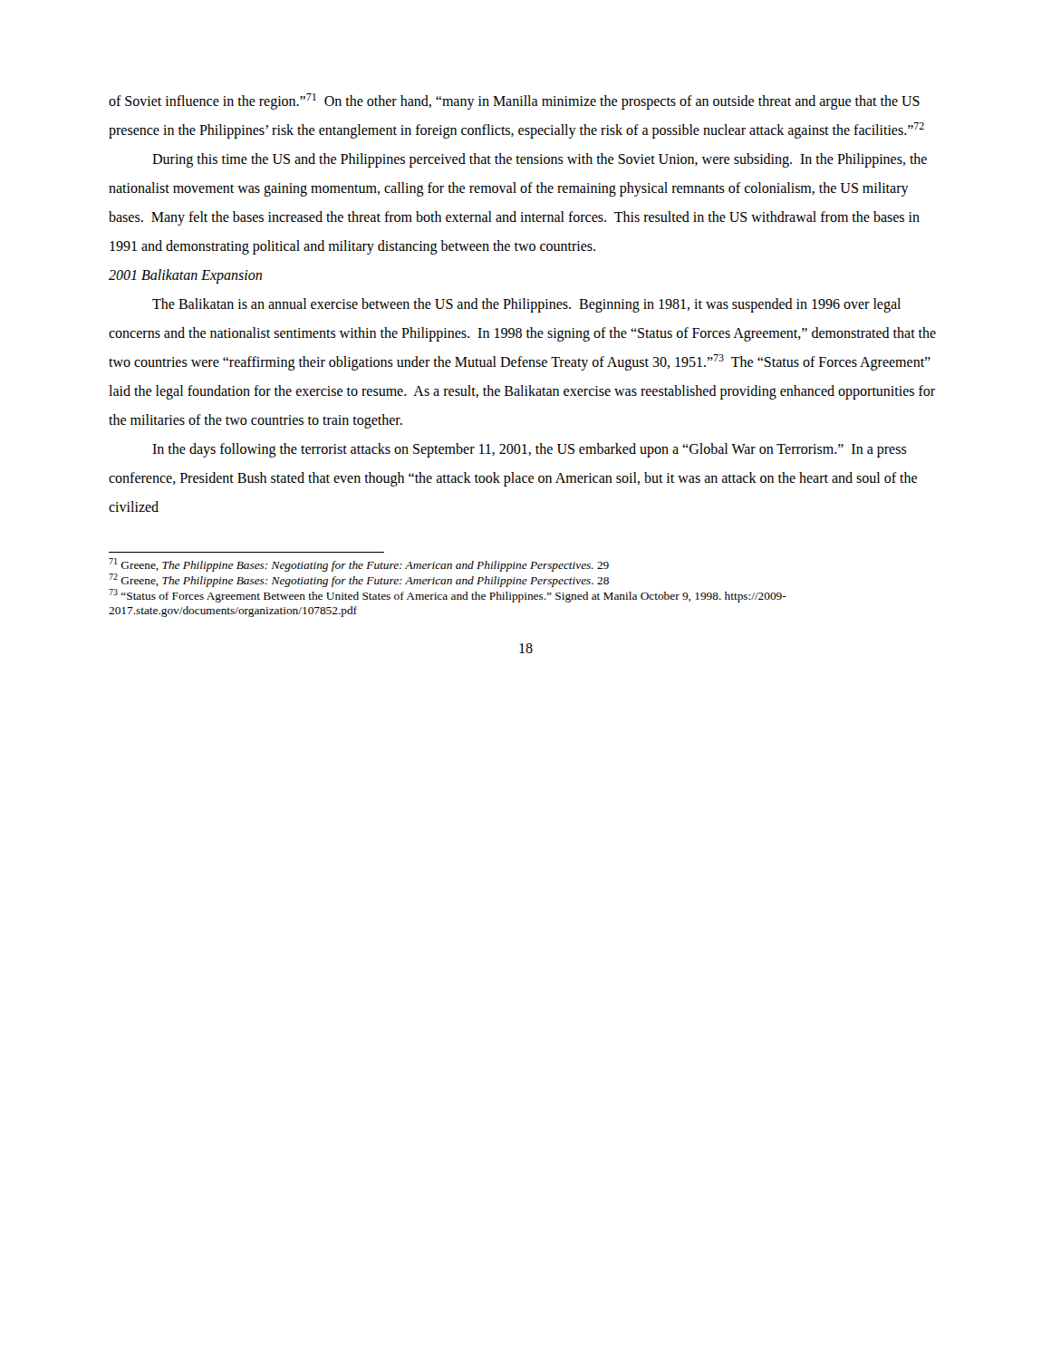of Soviet influence in the region.”71 On the other hand, “many in Manilla minimize the prospects of an outside threat and argue that the US presence in the Philippines’ risk the entanglement in foreign conflicts, especially the risk of a possible nuclear attack against the facilities.”72
During this time the US and the Philippines perceived that the tensions with the Soviet Union, were subsiding. In the Philippines, the nationalist movement was gaining momentum, calling for the removal of the remaining physical remnants of colonialism, the US military bases. Many felt the bases increased the threat from both external and internal forces. This resulted in the US withdrawal from the bases in 1991 and demonstrating political and military distancing between the two countries.
2001 Balikatan Expansion
The Balikatan is an annual exercise between the US and the Philippines. Beginning in 1981, it was suspended in 1996 over legal concerns and the nationalist sentiments within the Philippines. In 1998 the signing of the “Status of Forces Agreement,” demonstrated that the two countries were “reaffirming their obligations under the Mutual Defense Treaty of August 30, 1951.”73 The “Status of Forces Agreement” laid the legal foundation for the exercise to resume. As a result, the Balikatan exercise was reestablished providing enhanced opportunities for the militaries of the two countries to train together.
In the days following the terrorist attacks on September 11, 2001, the US embarked upon a “Global War on Terrorism.” In a press conference, President Bush stated that even though “the attack took place on American soil, but it was an attack on the heart and soul of the civilized
71 Greene, The Philippine Bases: Negotiating for the Future: American and Philippine Perspectives. 29
72 Greene, The Philippine Bases: Negotiating for the Future: American and Philippine Perspectives. 28
73 “Status of Forces Agreement Between the United States of America and the Philippines.” Signed at Manila October 9, 1998. https://2009-2017.state.gov/documents/organization/107852.pdf
18